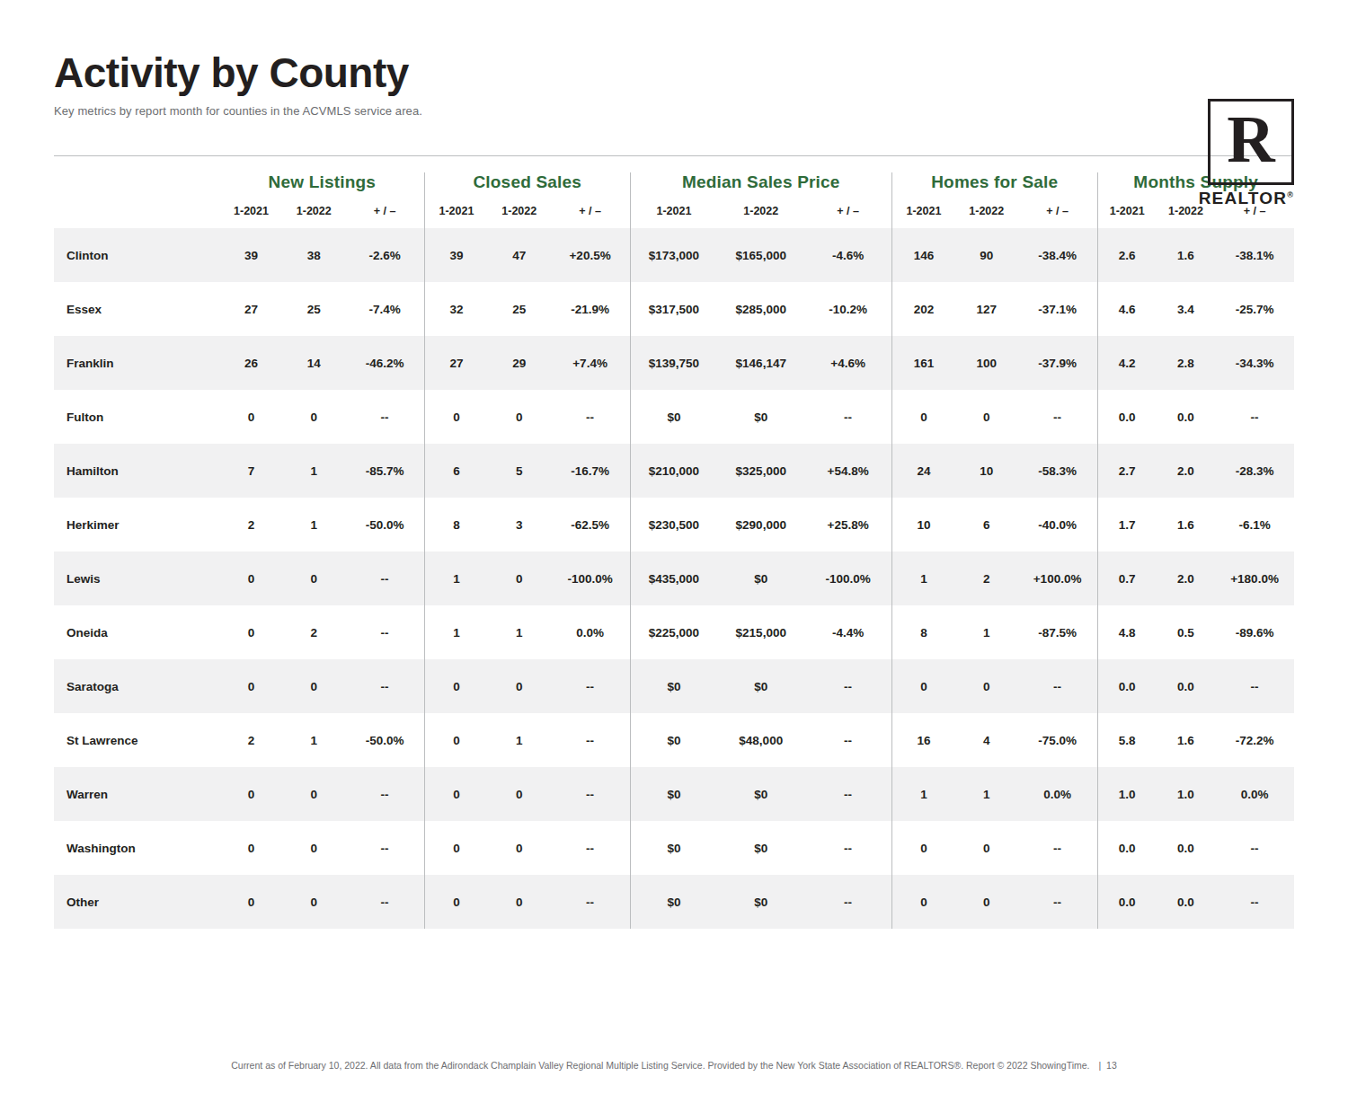Activity by County
Key metrics by report month for counties in the ACVMLS service area.
R
REALTOR®
| | New Listings | Closed Sales | Median Sales Price | Homes for Sale | Months Supply |
| --- | --- | --- | --- | --- | --- |
| | 1-2021 | 1-2022 | + / – | 1-2021 | 1-2022 | + / – | 1-2021 | 1-2022 | + / – | 1-2021 | 1-2022 | + / – | 1-2021 | 1-2022 | + / – |
| Clinton | 39 | 38 | -2.6% | 39 | 47 | +20.5% | $173,000 | $165,000 | -4.6% | 146 | 90 | -38.4% | 2.6 | 1.6 | -38.1% |
| Essex | 27 | 25 | -7.4% | 32 | 25 | -21.9% | $317,500 | $285,000 | -10.2% | 202 | 127 | -37.1% | 4.6 | 3.4 | -25.7% |
| Franklin | 26 | 14 | -46.2% | 27 | 29 | +7.4% | $139,750 | $146,147 | +4.6% | 161 | 100 | -37.9% | 4.2 | 2.8 | -34.3% |
| Fulton | 0 | 0 | -- | 0 | 0 | -- | $0 | $0 | -- | 0 | 0 | -- | 0.0 | 0.0 | -- |
| Hamilton | 7 | 1 | -85.7% | 6 | 5 | -16.7% | $210,000 | $325,000 | +54.8% | 24 | 10 | -58.3% | 2.7 | 2.0 | -28.3% |
| Herkimer | 2 | 1 | -50.0% | 8 | 3 | -62.5% | $230,500 | $290,000 | +25.8% | 10 | 6 | -40.0% | 1.7 | 1.6 | -6.1% |
| Lewis | 0 | 0 | -- | 1 | 0 | -100.0% | $435,000 | $0 | -100.0% | 1 | 2 | +100.0% | 0.7 | 2.0 | +180.0% |
| Oneida | 0 | 2 | -- | 1 | 1 | 0.0% | $225,000 | $215,000 | -4.4% | 8 | 1 | -87.5% | 4.8 | 0.5 | -89.6% |
| Saratoga | 0 | 0 | -- | 0 | 0 | -- | $0 | $0 | -- | 0 | 0 | -- | 0.0 | 0.0 | -- |
| St Lawrence | 2 | 1 | -50.0% | 0 | 1 | -- | $0 | $48,000 | -- | 16 | 4 | -75.0% | 5.8 | 1.6 | -72.2% |
| Warren | 0 | 0 | -- | 0 | 0 | -- | $0 | $0 | -- | 1 | 1 | 0.0% | 1.0 | 1.0 | 0.0% |
| Washington | 0 | 0 | -- | 0 | 0 | -- | $0 | $0 | -- | 0 | 0 | -- | 0.0 | 0.0 | -- |
| Other | 0 | 0 | -- | 0 | 0 | -- | $0 | $0 | -- | 0 | 0 | -- | 0.0 | 0.0 | -- |
Current as of February 10, 2022. All data from the Adirondack Champlain Valley Regional Multiple Listing Service. Provided by the New York State Association of REALTORS®. Report © 2022 ShowingTime.| 13